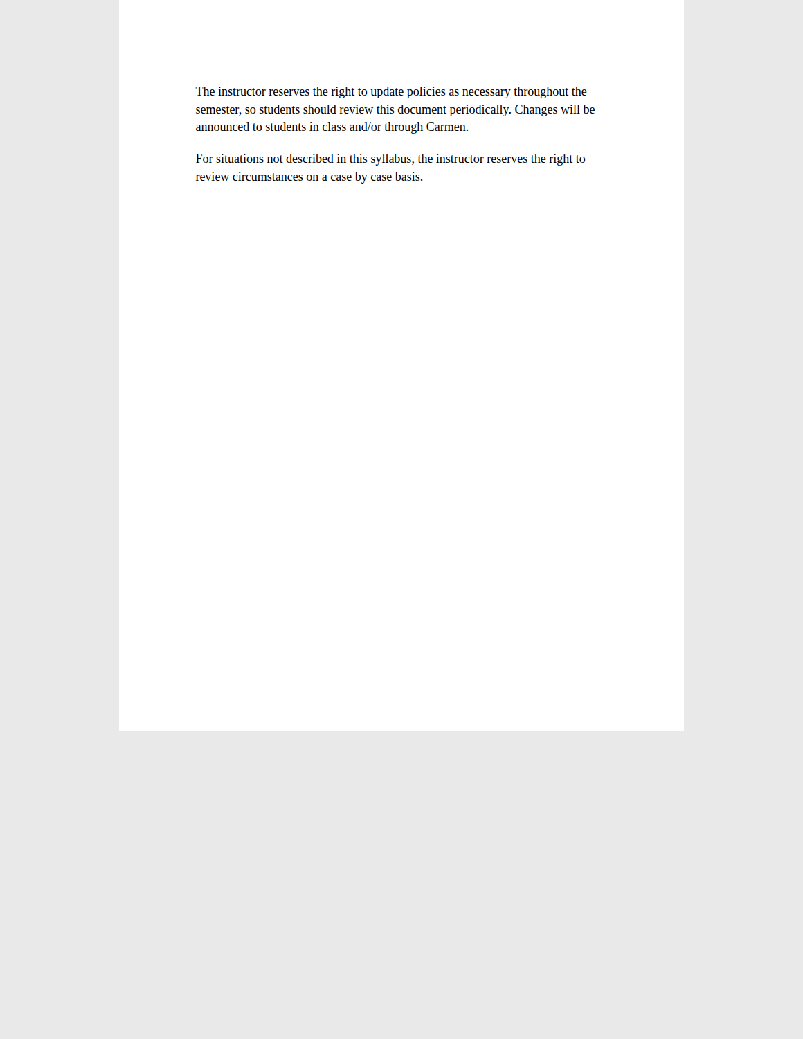The instructor reserves the right to update policies as necessary throughout the semester, so students should review this document periodically. Changes will be announced to students in class and/or through Carmen.
For situations not described in this syllabus, the instructor reserves the right to review circumstances on a case by case basis.